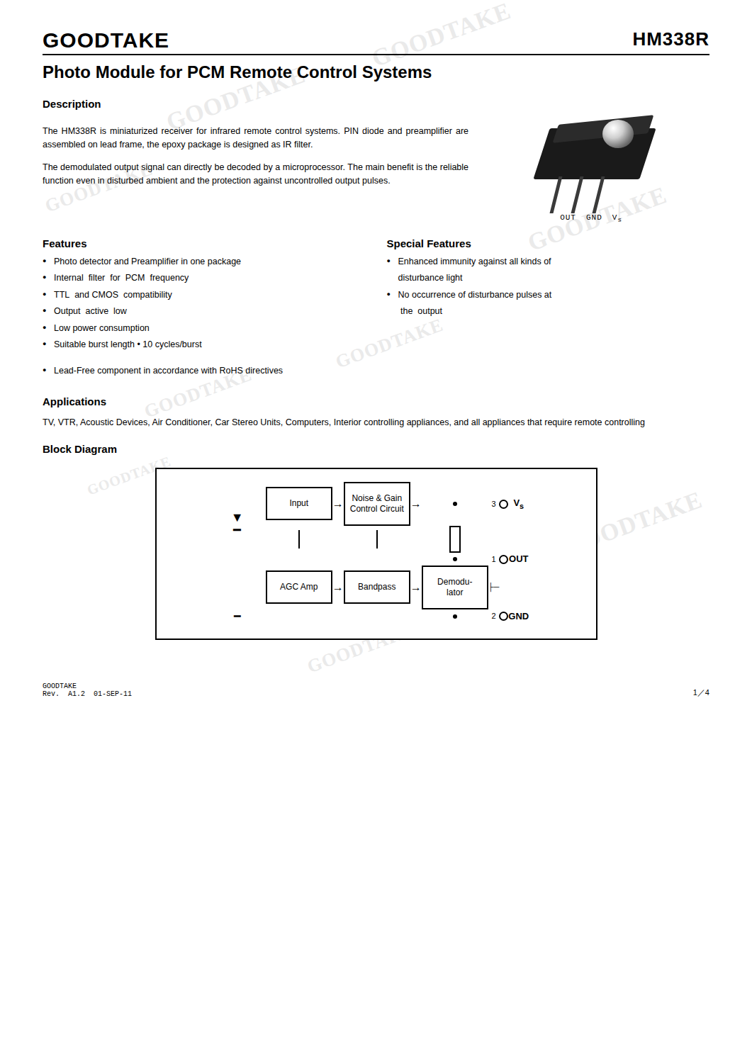GOODTAKE
GOODTAKE
GOODTAKE
GOODTAKE
GOODTAKE
GOODTAKE
GOODTAKE
GOODTAKE
GOODTAKE
GOODTAKE
GOODTAKE
GOODTAKE
GOODTAKE HM338R
Photo Module for PCM Remote Control Systems
Description
The HM338R is miniaturized receiver for infrared remote control systems. PIN diode and preamplifier are assembled on lead frame, the epoxy package is designed as IR filter.
The demodulated output signal can directly be decoded by a microprocessor. The main benefit is the reliable function even in disturbed ambient and the protection against uncontrolled output pulses.
OUT GND Vs
Features
Photo detector and Preamplifier in one package
Internal filter for PCM frequency
TTL and CMOS compatibility
Output active low
Low power consumption
Suitable burst length • 10 cycles/burst
Lead-Free component in accordance with RoHS directives
Special Features
Enhanced immunity against all kinds of
disturbance light
No occurrence of disturbance pulses at
the output
Applications
TV, VTR, Acoustic Devices, Air Conditioner, Car Stereo Units, Computers, Interior controlling appliances, and all appliances that require remote controlling
Block Diagram
| ▼ ━ | | Input | → | Noise & Gain Control Circuit | → | | 3 | | V s |
| | | | | | | 1 | | OUT |
| | | AGC Amp | → | Bandpass | → | Demodu- lator | ├─ | | |
| ━ | | | | | | | 2 | | GND |
GOODTAKE
Rev. A1.2 01-SEP-11
1／4